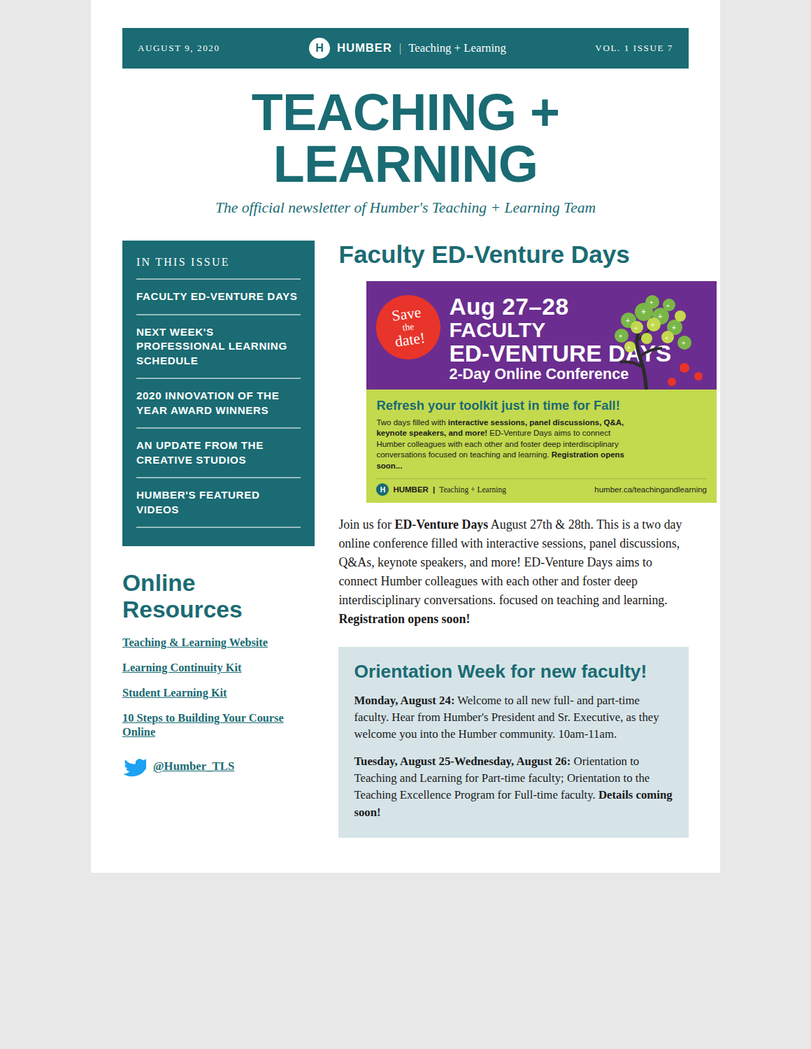AUGUST 9, 2020 H HUMBER | Teaching + Learning VOL. 1 ISSUE 7
TEACHING + LEARNING
The official newsletter of Humber's Teaching + Learning Team
IN THIS ISSUE
Faculty ED-Venture Days
Next Week's Professional Learning Schedule
2020 Innovation of the Year Award Winners
An Update from the Creative Studios
Humber's Featured Videos
Online Resources
Teaching & Learning Website
Learning Continuity Kit
Student Learning Kit
10 Steps to Building Your Course Online
@Humber_TLS
Faculty ED-Venture Days
Save the date!
Aug 27–28
FACULTY
ED-VENTURE DAYS
2-Day Online Conference
+ + + + + + + + + + + +
Refresh your toolkit just in time for Fall!
Two days filled with interactive sessions, panel discussions, Q&A, keynote speakers, and more! ED-Venture Days aims to connect Humber colleagues with each other and foster deep interdisciplinary conversations focused on teaching and learning. Registration opens soon...
H HUMBER | Teaching + Learning humber.ca/teachingandlearning
Join us for ED-Venture Days August 27th & 28th. This is a two day online conference filled with interactive sessions, panel discussions, Q&As, keynote speakers, and more! ED-Venture Days aims to connect Humber colleagues with each other and foster deep interdisciplinary conversations. focused on teaching and learning. Registration opens soon!
Orientation Week for new faculty!
Monday, August 24: Welcome to all new full- and part-time faculty. Hear from Humber's President and Sr. Executive, as they welcome you into the Humber community. 10am-11am.
Tuesday, August 25-Wednesday, August 26: Orientation to Teaching and Learning for Part-time faculty; Orientation to the Teaching Excellence Program for Full-time faculty. Details coming soon!